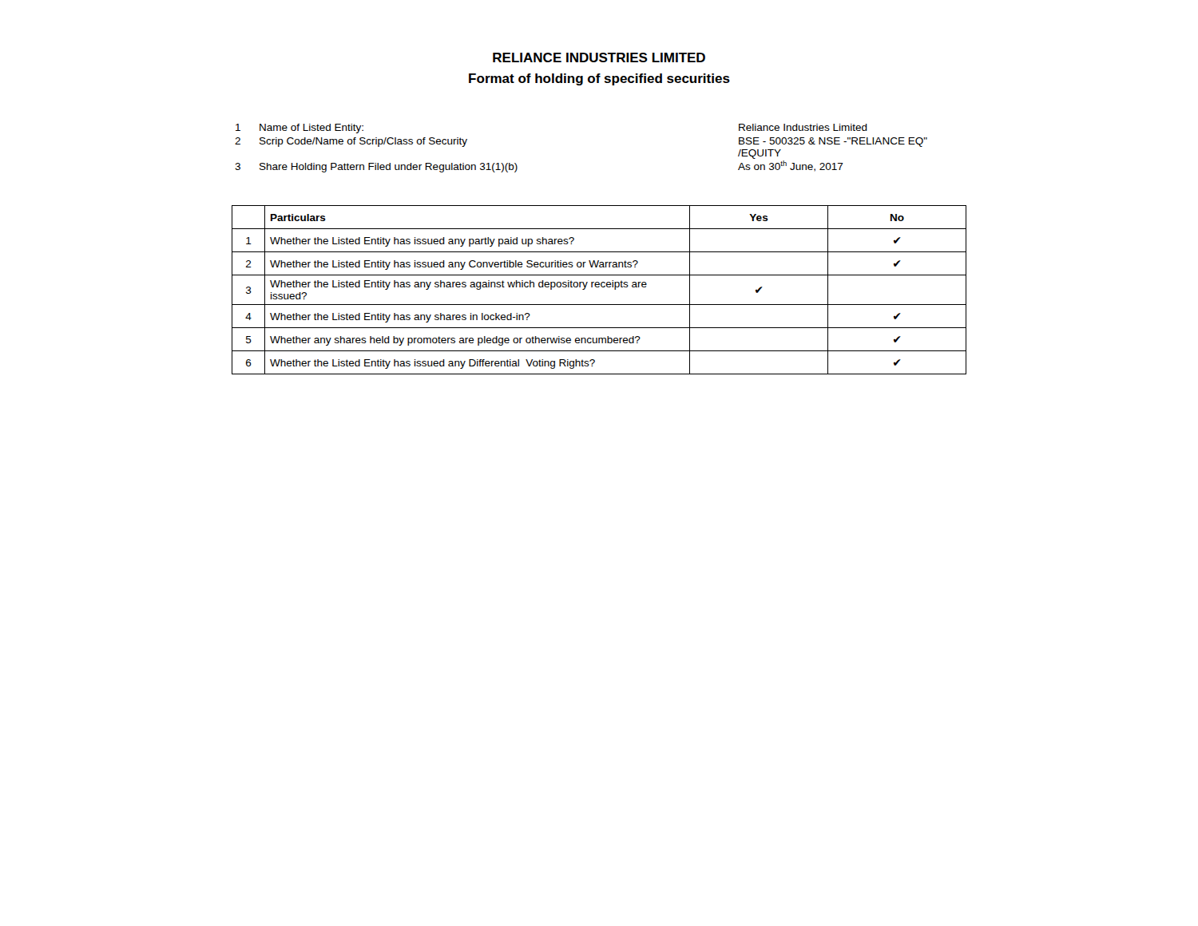RELIANCE INDUSTRIES LIMITED
Format of holding of specified securities
| 1 | Name of Listed Entity: | Reliance Industries Limited |
| 2 | Scrip Code/Name of Scrip/Class of Security | BSE - 500325 & NSE -"RELIANCE EQ" /EQUITY |
| 3 | Share Holding Pattern Filed under Regulation 31(1)(b) | As on 30 th June, 2017 |
| | Particulars | Yes | No |
| 1 | Whether the Listed Entity has issued any partly paid up shares? | | ✔ |
| 2 | Whether the Listed Entity has issued any Convertible Securities or Warrants? | | ✔ |
| 3 | Whether the Listed Entity has any shares against which depository receipts are issued? | ✔ | |
| 4 | Whether the Listed Entity has any shares in locked-in? | | ✔ |
| 5 | Whether any shares held by promoters are pledge or otherwise encumbered? | | ✔ |
| 6 | Whether the Listed Entity has issued any Differential Voting Rights? | | ✔ |